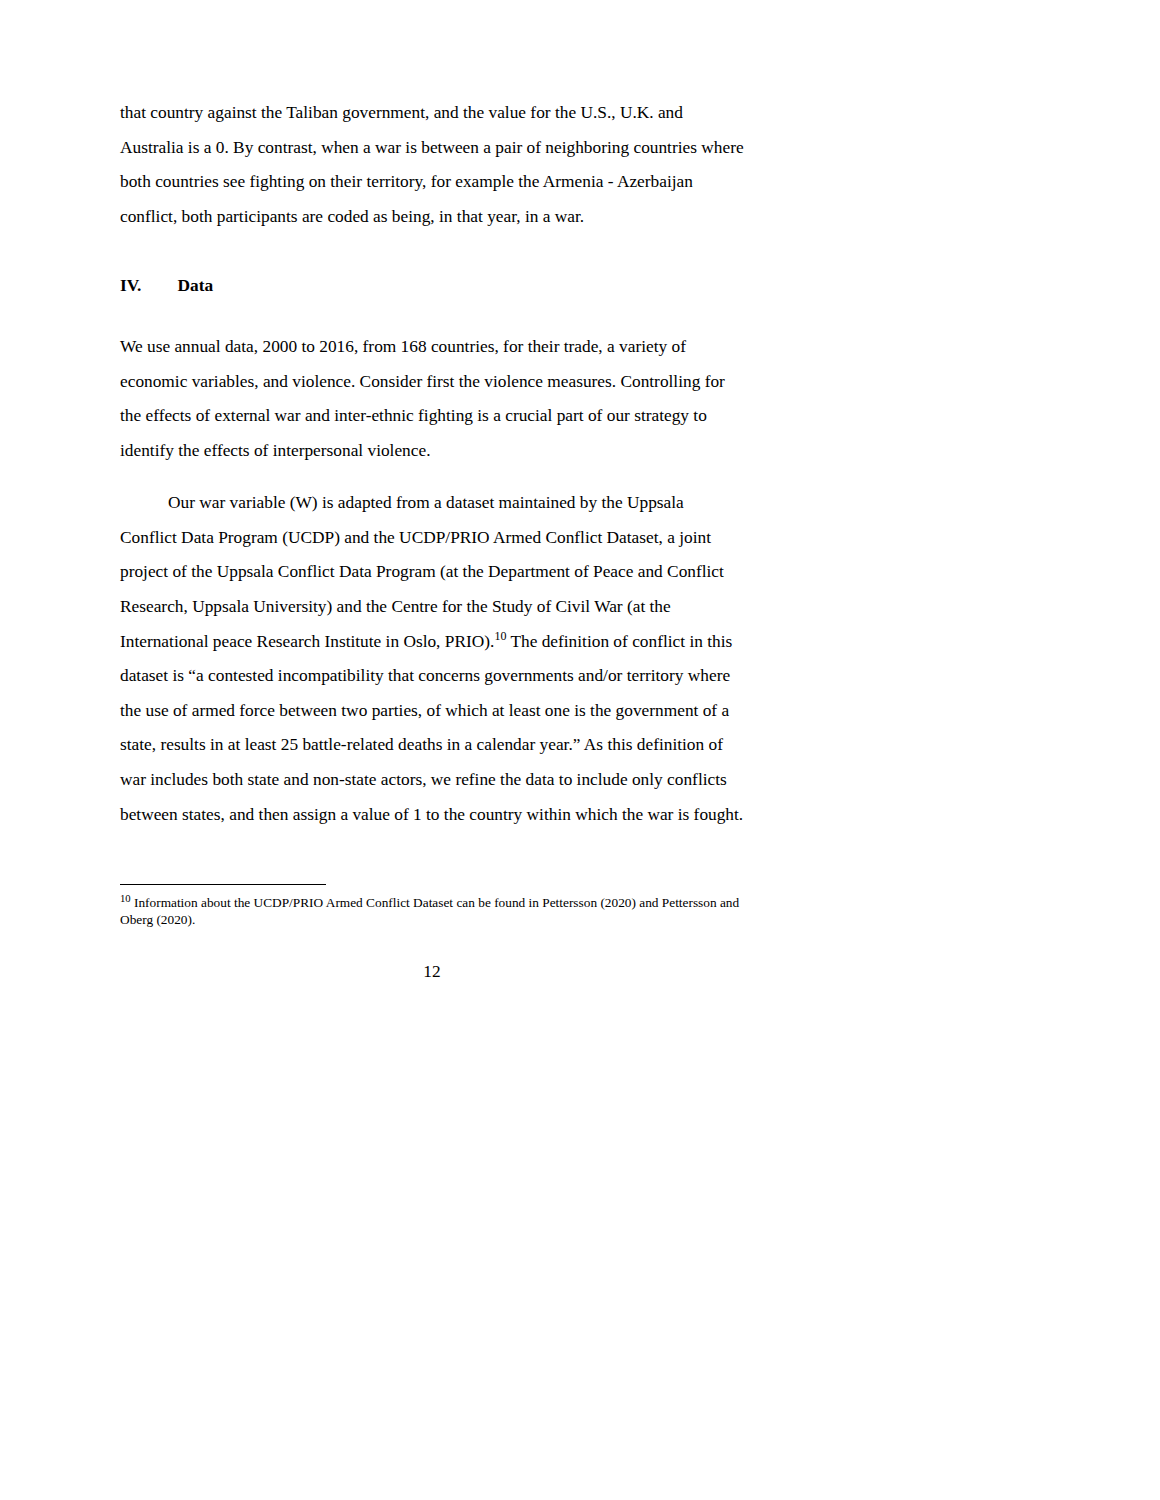that country against the Taliban government, and the value for the U.S., U.K. and Australia is a 0. By contrast, when a war is between a pair of neighboring countries where both countries see fighting on their territory, for example the Armenia - Azerbaijan conflict, both participants are coded as being, in that year, in a war.
IV. Data
We use annual data, 2000 to 2016, from 168 countries, for their trade, a variety of economic variables, and violence. Consider first the violence measures. Controlling for the effects of external war and inter-ethnic fighting is a crucial part of our strategy to identify the effects of interpersonal violence.
Our war variable (W) is adapted from a dataset maintained by the Uppsala Conflict Data Program (UCDP) and the UCDP/PRIO Armed Conflict Dataset, a joint project of the Uppsala Conflict Data Program (at the Department of Peace and Conflict Research, Uppsala University) and the Centre for the Study of Civil War (at the International peace Research Institute in Oslo, PRIO).10 The definition of conflict in this dataset is “a contested incompatibility that concerns governments and/or territory where the use of armed force between two parties, of which at least one is the government of a state, results in at least 25 battle-related deaths in a calendar year.” As this definition of war includes both state and non-state actors, we refine the data to include only conflicts between states, and then assign a value of 1 to the country within which the war is fought.
10 Information about the UCDP/PRIO Armed Conflict Dataset can be found in Pettersson (2020) and Pettersson and Oberg (2020).
12